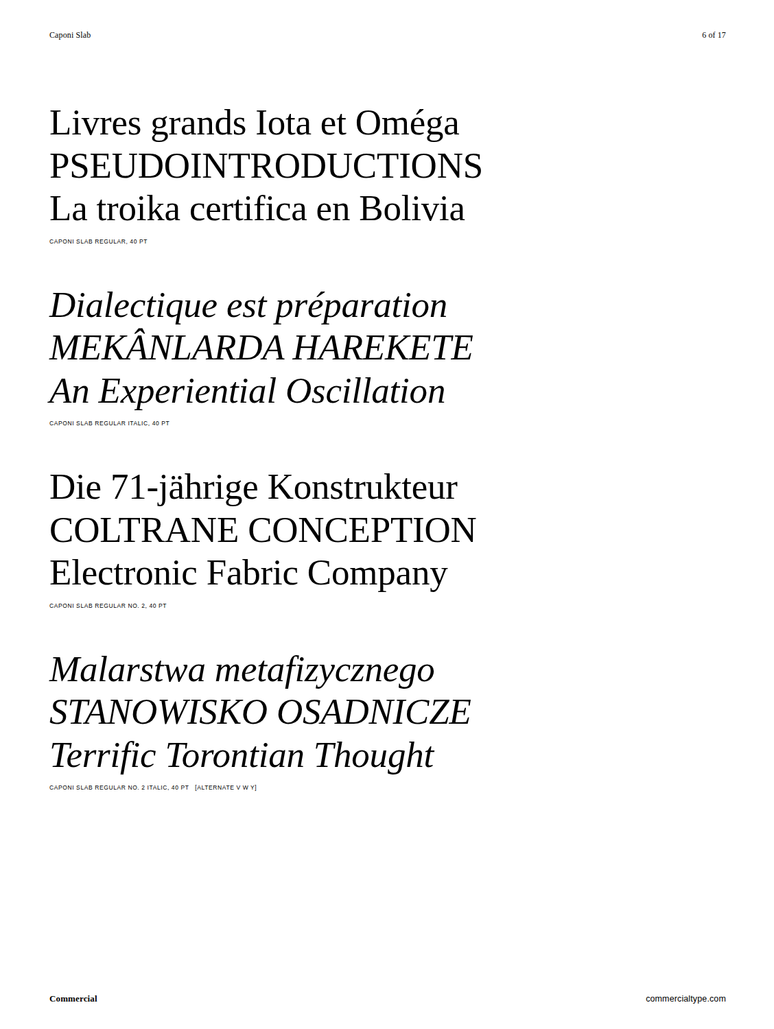Caponi Slab
6 of 17
Livres grands Iota et Oméga
PSEUDOINTRODUCTIONS
La troika certifica en Bolivia
Caponi Slab Regular, 40 pt
Dialectique est préparation
MEKÂNLARDA HAREKETE
An Experiential Oscillation
Caponi Slab Regular Italic, 40 pt
Die 71-jährige Konstrukteur
COLTRANE CONCEPTION
Electronic Fabric Company
Caponi Slab Regular No. 2, 40 pt
Malarstwa metafizycznego
STANOWISKO OSADNICZE
Terrific Torontian Thought
Caponi Slab Regular No. 2 Italic, 40 pt [alternate v w y]
Commercial
commercialtype.com